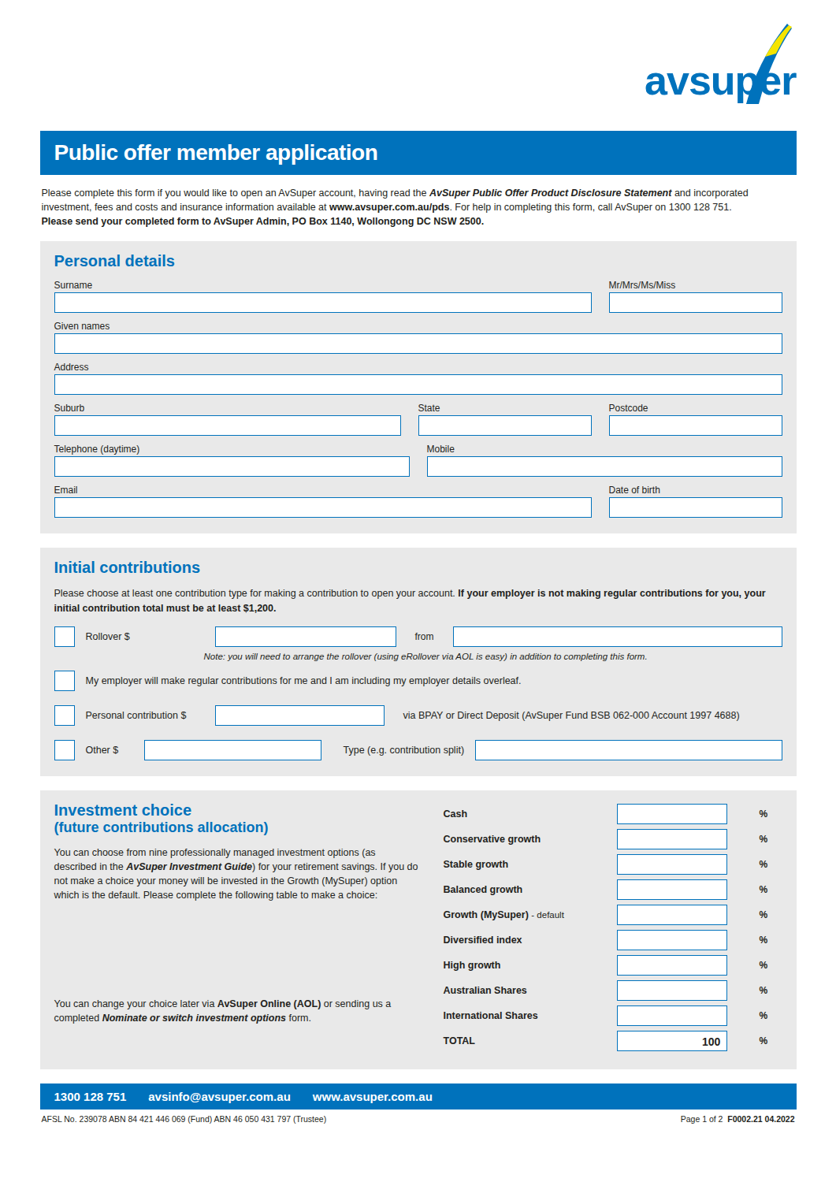avsuper
Public offer member application
Please complete this form if you would like to open an AvSuper account, having read the AvSuper Public Offer Product Disclosure Statement and incorporated investment, fees and costs and insurance information available at www.avsuper.com.au/pds. For help in completing this form, call AvSuper on 1300 128 751.
Please send your completed form to AvSuper Admin, PO Box 1140, Wollongong DC NSW 2500.
Personal details
Surname
Mr/Mrs/Ms/Miss
Given names
Address
Suburb
State
Postcode
Telephone (daytime)
Mobile
Email
Date of birth
Initial contributions
Please choose at least one contribution type for making a contribution to open your account. If your employer is not making regular contributions for you, your initial contribution total must be at least $1,200.
Rollover $ from
Note: you will need to arrange the rollover (using eRollover via AOL is easy) in addition to completing this form.
My employer will make regular contributions for me and I am including my employer details overleaf.
Personal contribution $ via BPAY or Direct Deposit (AvSuper Fund BSB 062-000 Account 1997 4688)
Other $ Type (e.g. contribution split)
Investment choice(future contributions allocation)
You can choose from nine professionally managed investment options (as described in the AvSuper Investment Guide) for your retirement savings. If you do not make a choice your money will be invested in the Growth (MySuper) option which is the default. Please complete the following table to make a choice:
You can change your choice later via AvSuper Online (AOL) or sending us a completed Nominate or switch investment options form.
| Cash | | % |
| Conservative growth | | % |
| Stable growth | | % |
| Balanced growth | | % |
| Growth (MySuper) - default | | % |
| Diversified index | | % |
| High growth | | % |
| Australian Shares | | % |
| International Shares | | % |
| TOTAL | 100 | % |
1300 128 751 avsinfo@avsuper.com.au www.avsuper.com.au
AFSL No. 239078 ABN 84 421 446 069 (Fund) ABN 46 050 431 797 (Trustee)
Page 1 of 2 F0002.21 04.2022